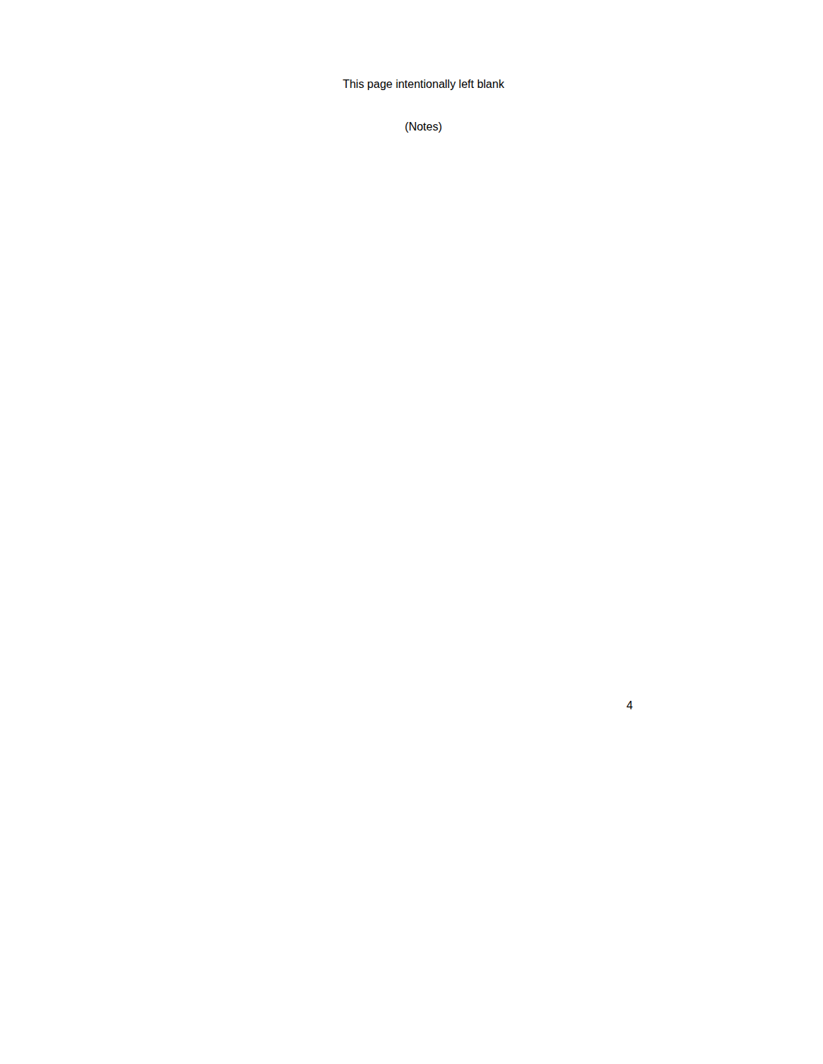This page intentionally left blank (Notes)
4